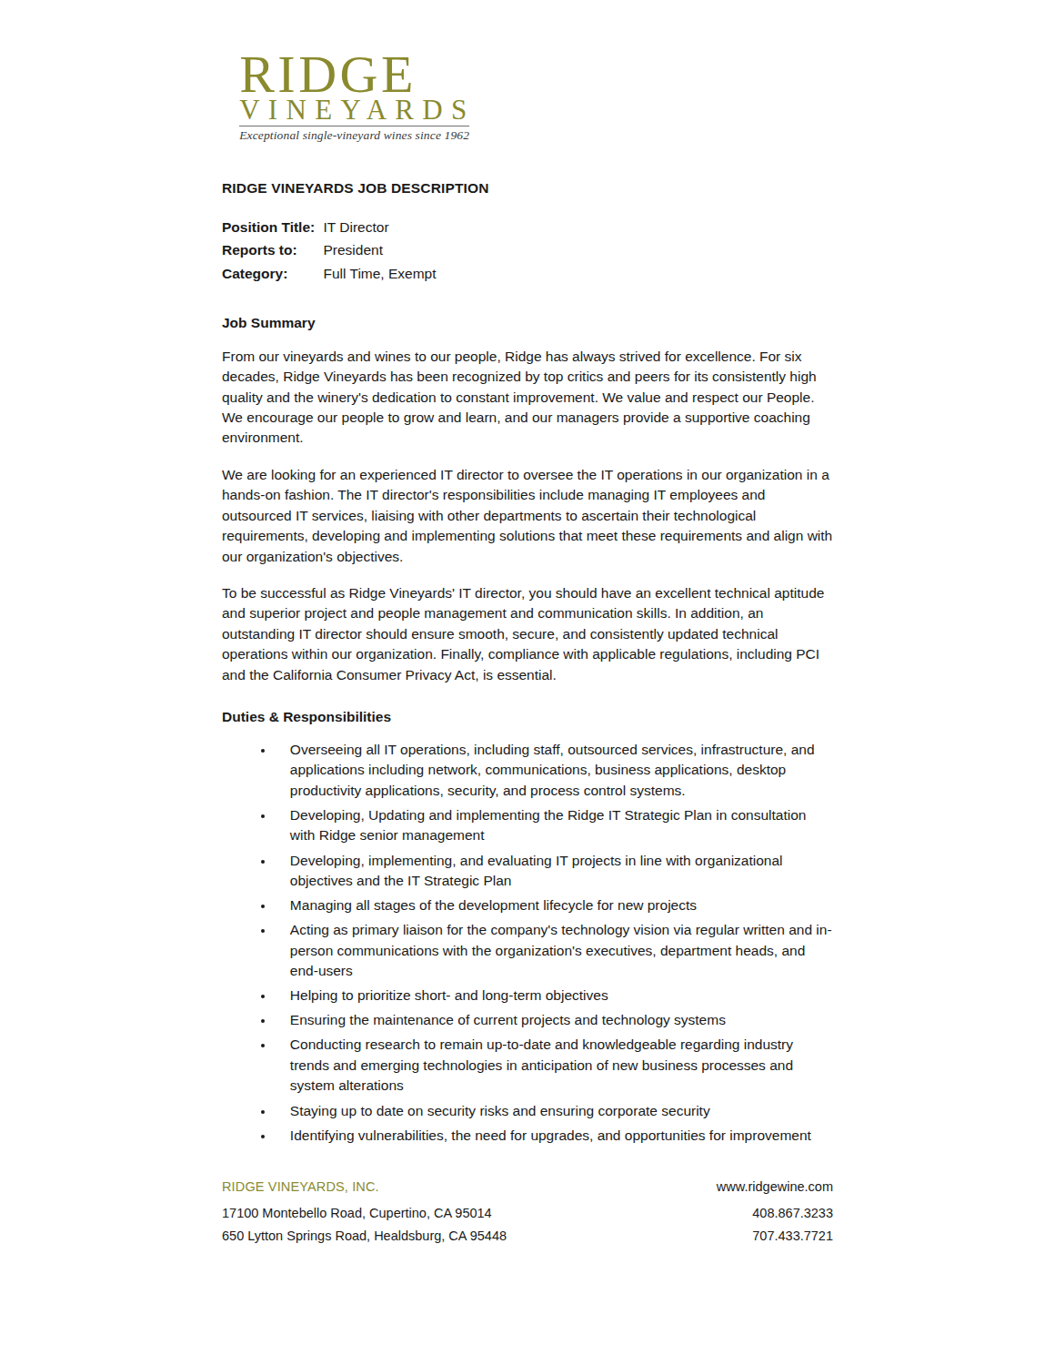RIDGE
VINEYARDS
Exceptional single-vineyard wines since 1962
RIDGE VINEYARDS JOB DESCRIPTION
| Position Title: | IT Director |
| Reports to: | President |
| Category: | Full Time, Exempt |
Job Summary
From our vineyards and wines to our people, Ridge has always strived for excellence. For six decades, Ridge Vineyards has been recognized by top critics and peers for its consistently high quality and the winery's dedication to constant improvement. We value and respect our People. We encourage our people to grow and learn, and our managers provide a supportive coaching environment.
We are looking for an experienced IT director to oversee the IT operations in our organization in a hands-on fashion. The IT director's responsibilities include managing IT employees and outsourced IT services, liaising with other departments to ascertain their technological requirements, developing and implementing solutions that meet these requirements and align with our organization's objectives.
To be successful as Ridge Vineyards' IT director, you should have an excellent technical aptitude and superior project and people management and communication skills. In addition, an outstanding IT director should ensure smooth, secure, and consistently updated technical operations within our organization. Finally, compliance with applicable regulations, including PCI and the California Consumer Privacy Act, is essential.
Duties & Responsibilities
Overseeing all IT operations, including staff, outsourced services, infrastructure, and applications including network, communications, business applications, desktop productivity applications, security, and process control systems.
Developing, Updating and implementing the Ridge IT Strategic Plan in consultation with Ridge senior management
Developing, implementing, and evaluating IT projects in line with organizational objectives and the IT Strategic Plan
Managing all stages of the development lifecycle for new projects
Acting as primary liaison for the company's technology vision via regular written and in-person communications with the organization's executives, department heads, and end-users
Helping to prioritize short- and long-term objectives
Ensuring the maintenance of current projects and technology systems
Conducting research to remain up-to-date and knowledgeable regarding industry trends and emerging technologies in anticipation of new business processes and system alterations
Staying up to date on security risks and ensuring corporate security
Identifying vulnerabilities, the need for upgrades, and opportunities for improvement
| RIDGE VINEYARDS, INC. | www.ridgewine.com |
| 17100 Montebello Road, Cupertino, CA 95014 | 408.867.3233 |
| 650 Lytton Springs Road, Healdsburg, CA 95448 | 707.433.7721 |